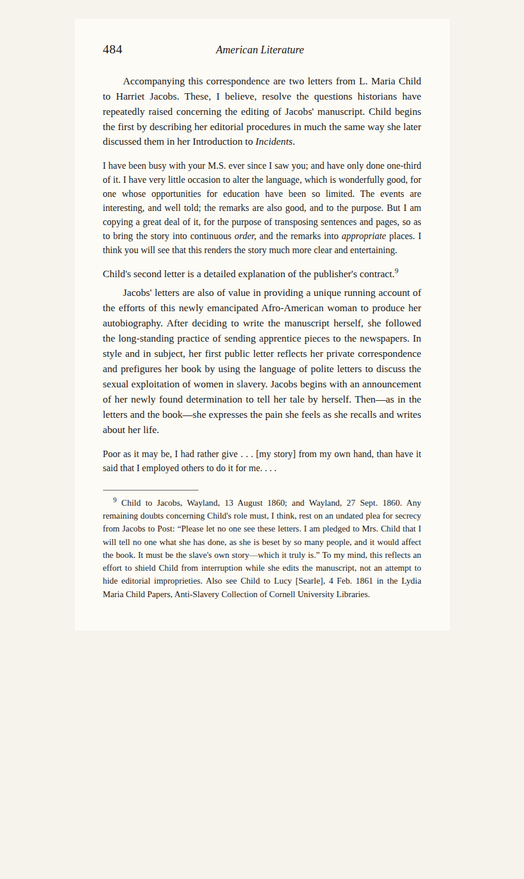484 American Literature
Accompanying this correspondence are two letters from L. Maria Child to Harriet Jacobs. These, I believe, resolve the questions historians have repeatedly raised concerning the editing of Jacobs' manuscript. Child begins the first by describing her editorial procedures in much the same way she later discussed them in her Introduction to Incidents.
I have been busy with your M.S. ever since I saw you; and have only done one-third of it. I have very little occasion to alter the language, which is wonderfully good, for one whose opportunities for education have been so limited. The events are interesting, and well told; the remarks are also good, and to the purpose. But I am copying a great deal of it, for the purpose of transposing sentences and pages, so as to bring the story into continuous order, and the remarks into appropriate places. I think you will see that this renders the story much more clear and entertaining.
Child's second letter is a detailed explanation of the publisher's contract.9
Jacobs' letters are also of value in providing a unique running account of the efforts of this newly emancipated Afro-American woman to produce her autobiography. After deciding to write the manuscript herself, she followed the long-standing practice of sending apprentice pieces to the newspapers. In style and in subject, her first public letter reflects her private correspondence and prefigures her book by using the language of polite letters to discuss the sexual exploitation of women in slavery. Jacobs begins with an announcement of her newly found determination to tell her tale by herself. Then—as in the letters and the book—she expresses the pain she feels as she recalls and writes about her life.
Poor as it may be, I had rather give . . . [my story] from my own hand, than have it said that I employed others to do it for me. . . .
9 Child to Jacobs, Wayland, 13 August 1860; and Wayland, 27 Sept. 1860. Any remaining doubts concerning Child's role must, I think, rest on an undated plea for secrecy from Jacobs to Post: “Please let no one see these letters. I am pledged to Mrs. Child that I will tell no one what she has done, as she is beset by so many people, and it would affect the book. It must be the slave's own story—which it truly is.” To my mind, this reflects an effort to shield Child from interruption while she edits the manuscript, not an attempt to hide editorial improprieties. Also see Child to Lucy [Searle], 4 Feb. 1861 in the Lydia Maria Child Papers, Anti-Slavery Collection of Cornell University Libraries.